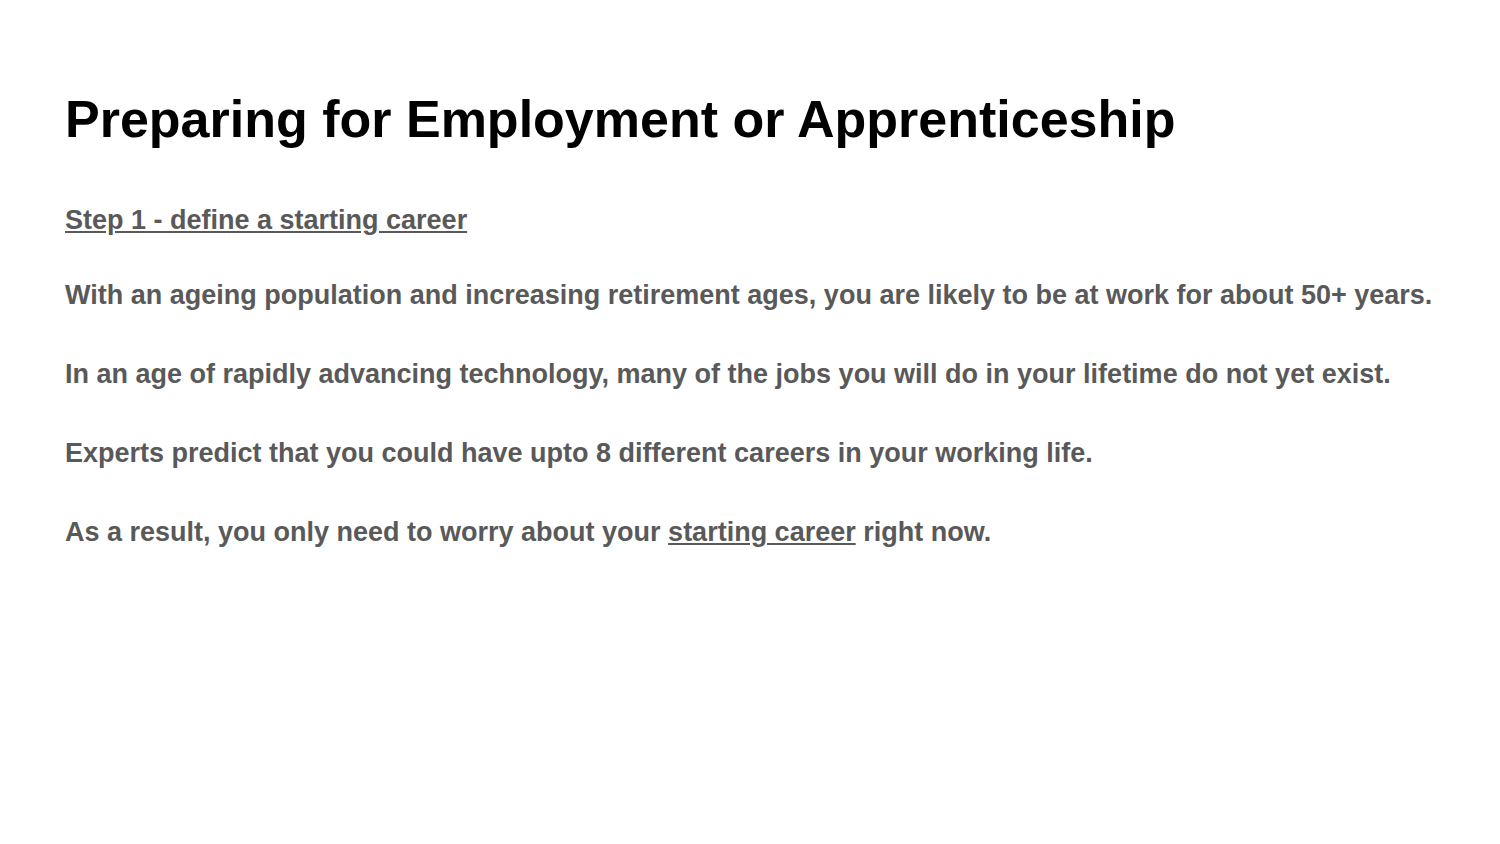Preparing for Employment or Apprenticeship
Step 1 - define a starting career
With an ageing population and increasing retirement ages, you are likely to be at work for about 50+ years.
In an age of rapidly advancing technology, many of the jobs you will do in your lifetime do not yet exist.
Experts predict that you could have upto 8 different careers in your working life.
As a result, you only need to worry about your starting career right now.